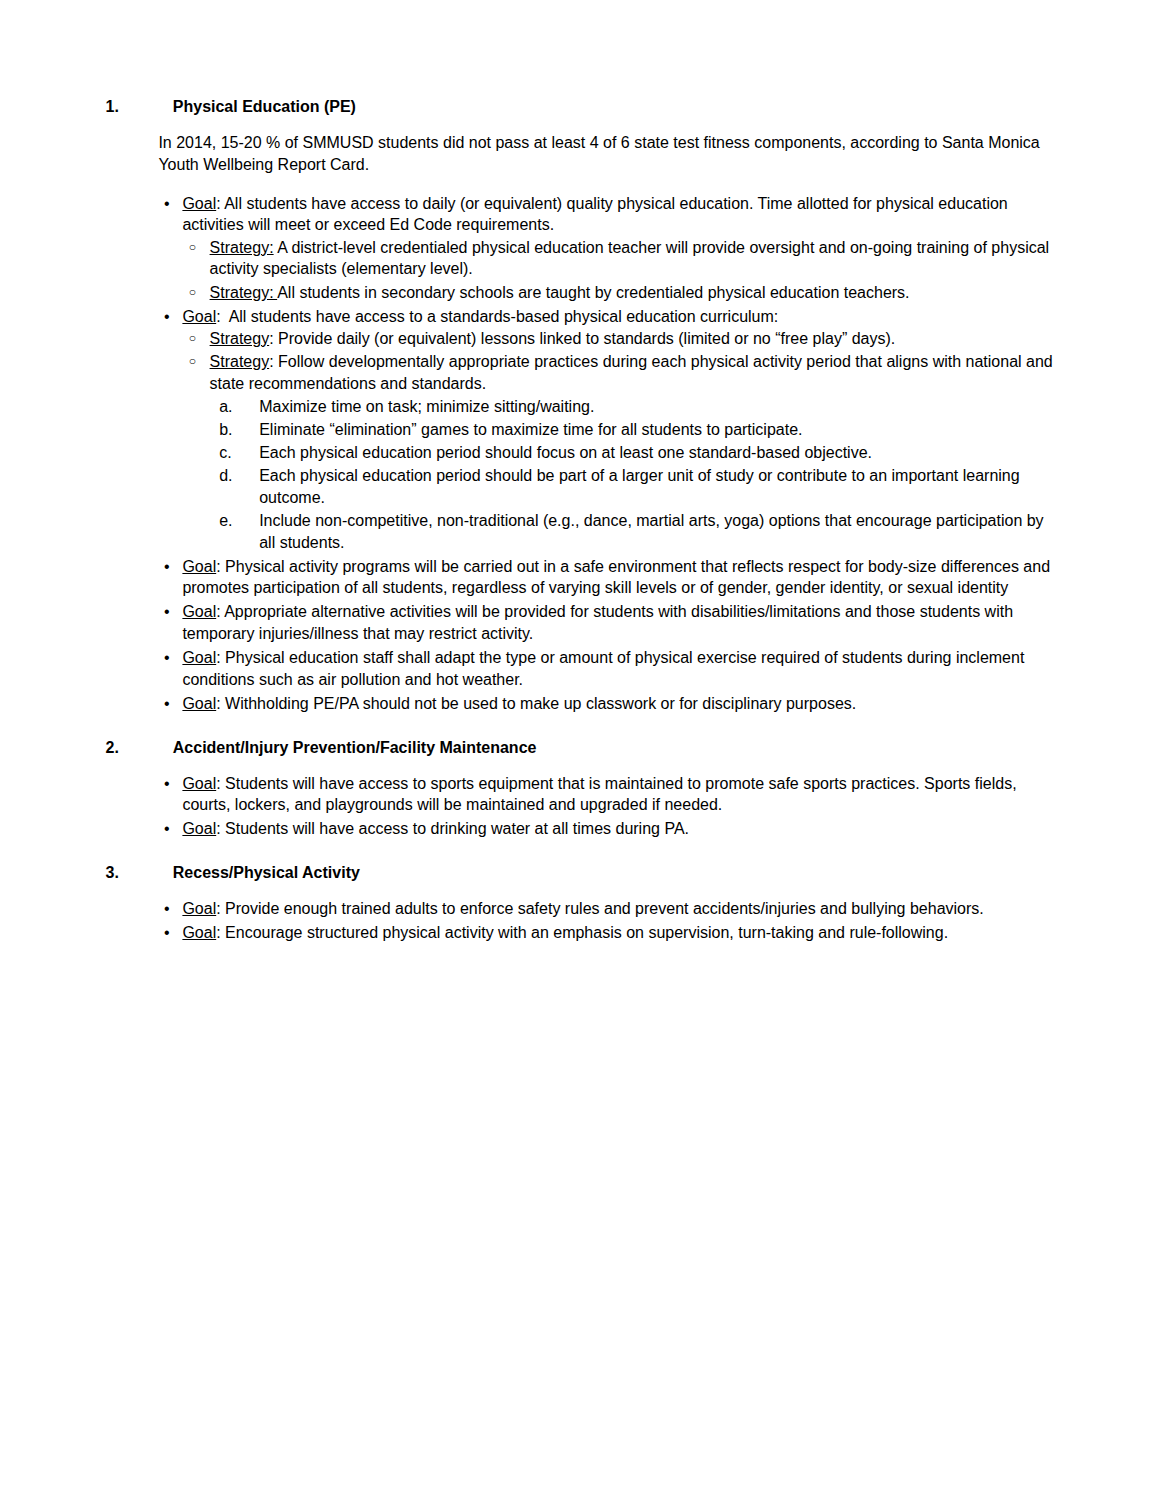1. Physical Education (PE)
In 2014, 15-20 % of SMMUSD students did not pass at least 4 of 6 state test fitness components, according to Santa Monica Youth Wellbeing Report Card.
Goal: All students have access to daily (or equivalent) quality physical education. Time allotted for physical education activities will meet or exceed Ed Code requirements.
Strategy: A district-level credentialed physical education teacher will provide oversight and on-going training of physical activity specialists (elementary level).
Strategy: All students in secondary schools are taught by credentialed physical education teachers.
Goal: All students have access to a standards-based physical education curriculum:
Strategy: Provide daily (or equivalent) lessons linked to standards (limited or no “free play” days).
Strategy: Follow developmentally appropriate practices during each physical activity period that aligns with national and state recommendations and standards.
Maximize time on task; minimize sitting/waiting.
Eliminate “elimination” games to maximize time for all students to participate.
Each physical education period should focus on at least one standard-based objective.
Each physical education period should be part of a larger unit of study or contribute to an important learning outcome.
Include non-competitive, non-traditional (e.g., dance, martial arts, yoga) options that encourage participation by all students.
Goal: Physical activity programs will be carried out in a safe environment that reflects respect for body-size differences and promotes participation of all students, regardless of varying skill levels or of gender, gender identity, or sexual identity
Goal: Appropriate alternative activities will be provided for students with disabilities/limitations and those students with temporary injuries/illness that may restrict activity.
Goal: Physical education staff shall adapt the type or amount of physical exercise required of students during inclement conditions such as air pollution and hot weather.
Goal: Withholding PE/PA should not be used to make up classwork or for disciplinary purposes.
2. Accident/Injury Prevention/Facility Maintenance
Goal: Students will have access to sports equipment that is maintained to promote safe sports practices. Sports fields, courts, lockers, and playgrounds will be maintained and upgraded if needed.
Goal: Students will have access to drinking water at all times during PA.
3. Recess/Physical Activity
Goal: Provide enough trained adults to enforce safety rules and prevent accidents/injuries and bullying behaviors.
Goal: Encourage structured physical activity with an emphasis on supervision, turn-taking and rule-following.